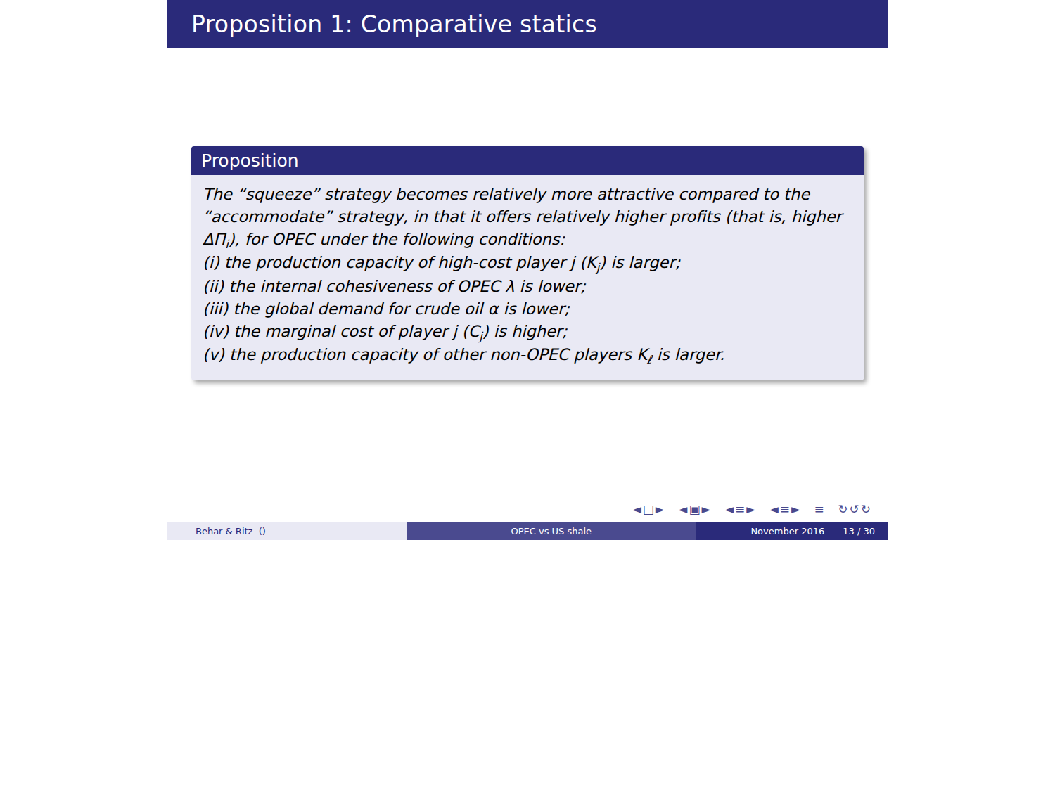Proposition 1: Comparative statics
Proposition
The “squeeze” strategy becomes relatively more attractive compared to the “accommodate” strategy, in that it offers relatively higher profits (that is, higher ΔΠi), for OPEC under the following conditions:
(i) the production capacity of high-cost player j (Kj) is larger;
(ii) the internal cohesiveness of OPEC λ is lower;
(iii) the global demand for crude oil α is lower;
(iv) the marginal cost of player j (Cj) is higher;
(v) the production capacity of other non-OPEC players Kℓ is larger.
◄□► ◄▣► ◄≡► ◄≡► ≡ ↻↺↻
Behar & Ritz ()
OPEC vs US shale
November 201613 / 30